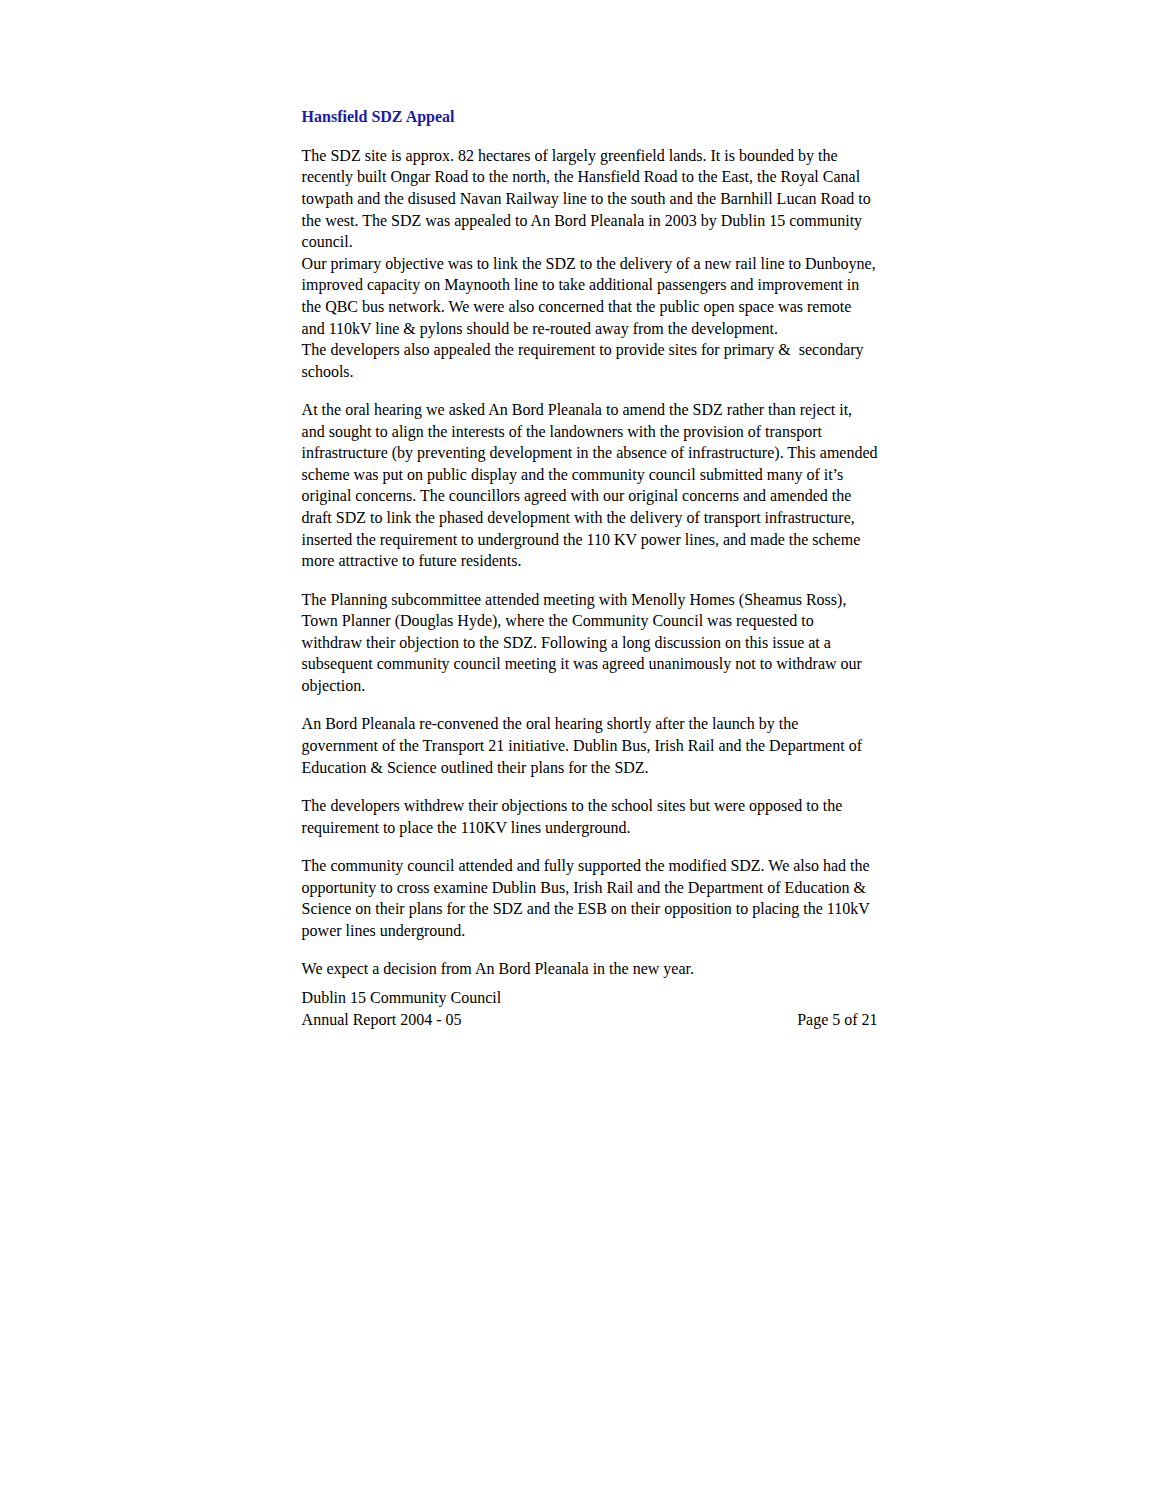Hansfield SDZ Appeal
The SDZ site is approx. 82 hectares of largely greenfield lands. It is bounded by the recently built Ongar Road to the north, the Hansfield Road to the East, the Royal Canal towpath and the disused Navan Railway line to the south and the Barnhill Lucan Road to the west. The SDZ was appealed to An Bord Pleanala in 2003 by Dublin 15 community council.
Our primary objective was to link the SDZ to the delivery of a new rail line to Dunboyne, improved capacity on Maynooth line to take additional passengers and improvement in the QBC bus network. We were also concerned that the public open space was remote and 110kV line & pylons should be re-routed away from the development.
The developers also appealed the requirement to provide sites for primary & secondary schools.
At the oral hearing we asked An Bord Pleanala to amend the SDZ rather than reject it, and sought to align the interests of the landowners with the provision of transport infrastructure (by preventing development in the absence of infrastructure). This amended scheme was put on public display and the community council submitted many of it’s original concerns. The councillors agreed with our original concerns and amended the draft SDZ to link the phased development with the delivery of transport infrastructure, inserted the requirement to underground the 110 KV power lines, and made the scheme more attractive to future residents.
The Planning subcommittee attended meeting with Menolly Homes (Sheamus Ross), Town Planner (Douglas Hyde), where the Community Council was requested to withdraw their objection to the SDZ. Following a long discussion on this issue at a subsequent community council meeting it was agreed unanimously not to withdraw our objection.
An Bord Pleanala re-convened the oral hearing shortly after the launch by the government of the Transport 21 initiative. Dublin Bus, Irish Rail and the Department of Education & Science outlined their plans for the SDZ.
The developers withdrew their objections to the school sites but were opposed to the requirement to place the 110KV lines underground.
The community council attended and fully supported the modified SDZ. We also had the opportunity to cross examine Dublin Bus, Irish Rail and the Department of Education & Science on their plans for the SDZ and the ESB on their opposition to placing the 110kV power lines underground.
We expect a decision from An Bord Pleanala in the new year.
Dublin 15 Community Council
Annual Report 2004 - 05
Page 5 of 21